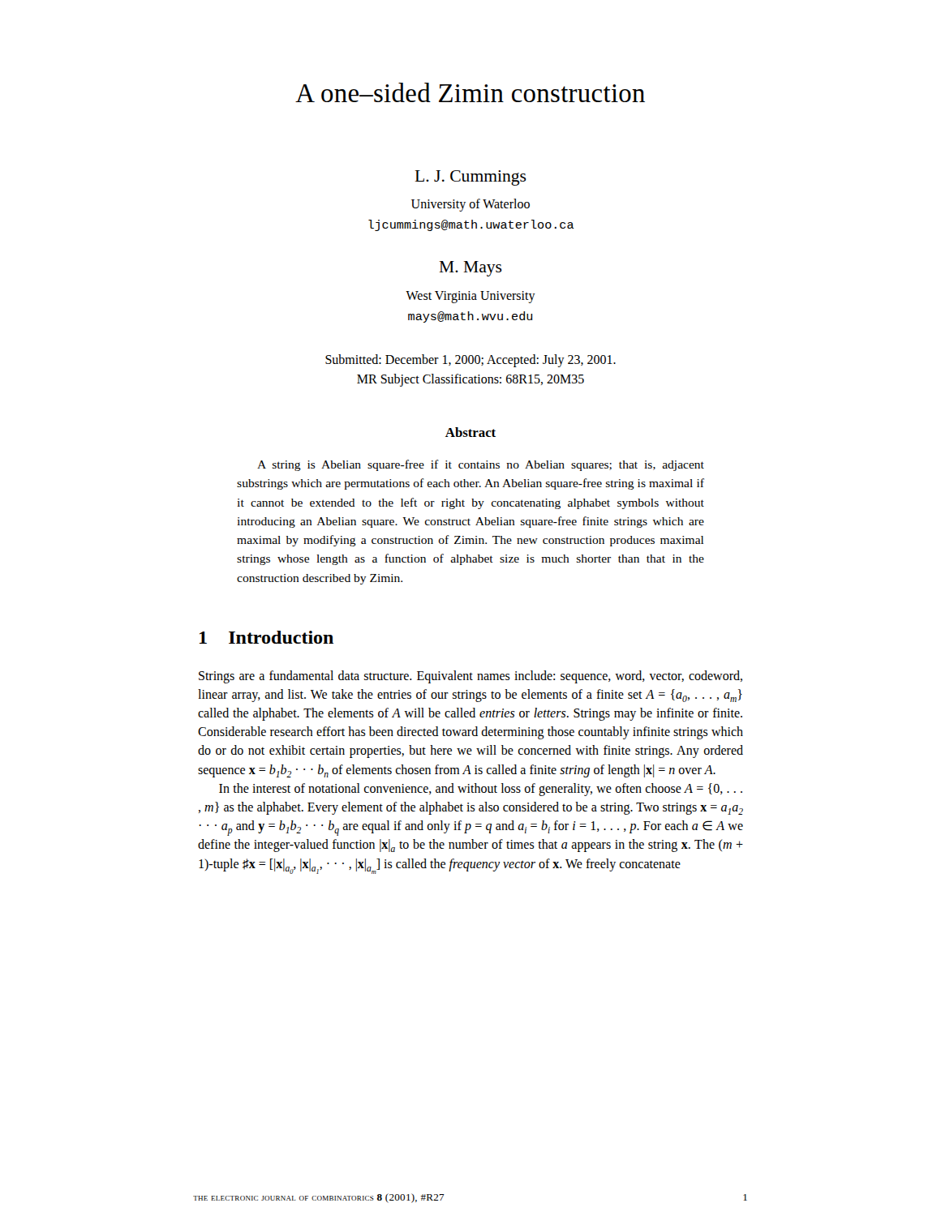A one–sided Zimin construction
L. J. Cummings
University of Waterloo
ljcummings@math.uwaterloo.ca
M. Mays
West Virginia University
mays@math.wvu.edu
Submitted: December 1, 2000; Accepted: July 23, 2001.
MR Subject Classifications: 68R15, 20M35
Abstract
A string is Abelian square-free if it contains no Abelian squares; that is, adjacent substrings which are permutations of each other. An Abelian square-free string is maximal if it cannot be extended to the left or right by concatenating alphabet symbols without introducing an Abelian square. We construct Abelian square-free finite strings which are maximal by modifying a construction of Zimin. The new construction produces maximal strings whose length as a function of alphabet size is much shorter than that in the construction described by Zimin.
1 Introduction
Strings are a fundamental data structure. Equivalent names include: sequence, word, vector, codeword, linear array, and list. We take the entries of our strings to be elements of a finite set A = {a0, . . . , am} called the alphabet. The elements of A will be called entries or letters. Strings may be infinite or finite. Considerable research effort has been directed toward determining those countably infinite strings which do or do not exhibit certain properties, but here we will be concerned with finite strings. Any ordered sequence x = b1b2 · · · bn of elements chosen from A is called a finite string of length |x| = n over A.
In the interest of notational convenience, and without loss of generality, we often choose A = {0, . . . , m} as the alphabet. Every element of the alphabet is also considered to be a string. Two strings x = a1a2 · · · ap and y = b1b2 · · · bq are equal if and only if p = q and ai = bi for i = 1, . . . , p. For each a ∈ A we define the integer-valued function |x|a to be the number of times that a appears in the string x. The (m + 1)-tuple ♯x = [|x|a0, |x|a1, · · · , |x|am] is called the frequency vector of x. We freely concatenate
the electronic journal of combinatorics 8 (2001), #R27
1